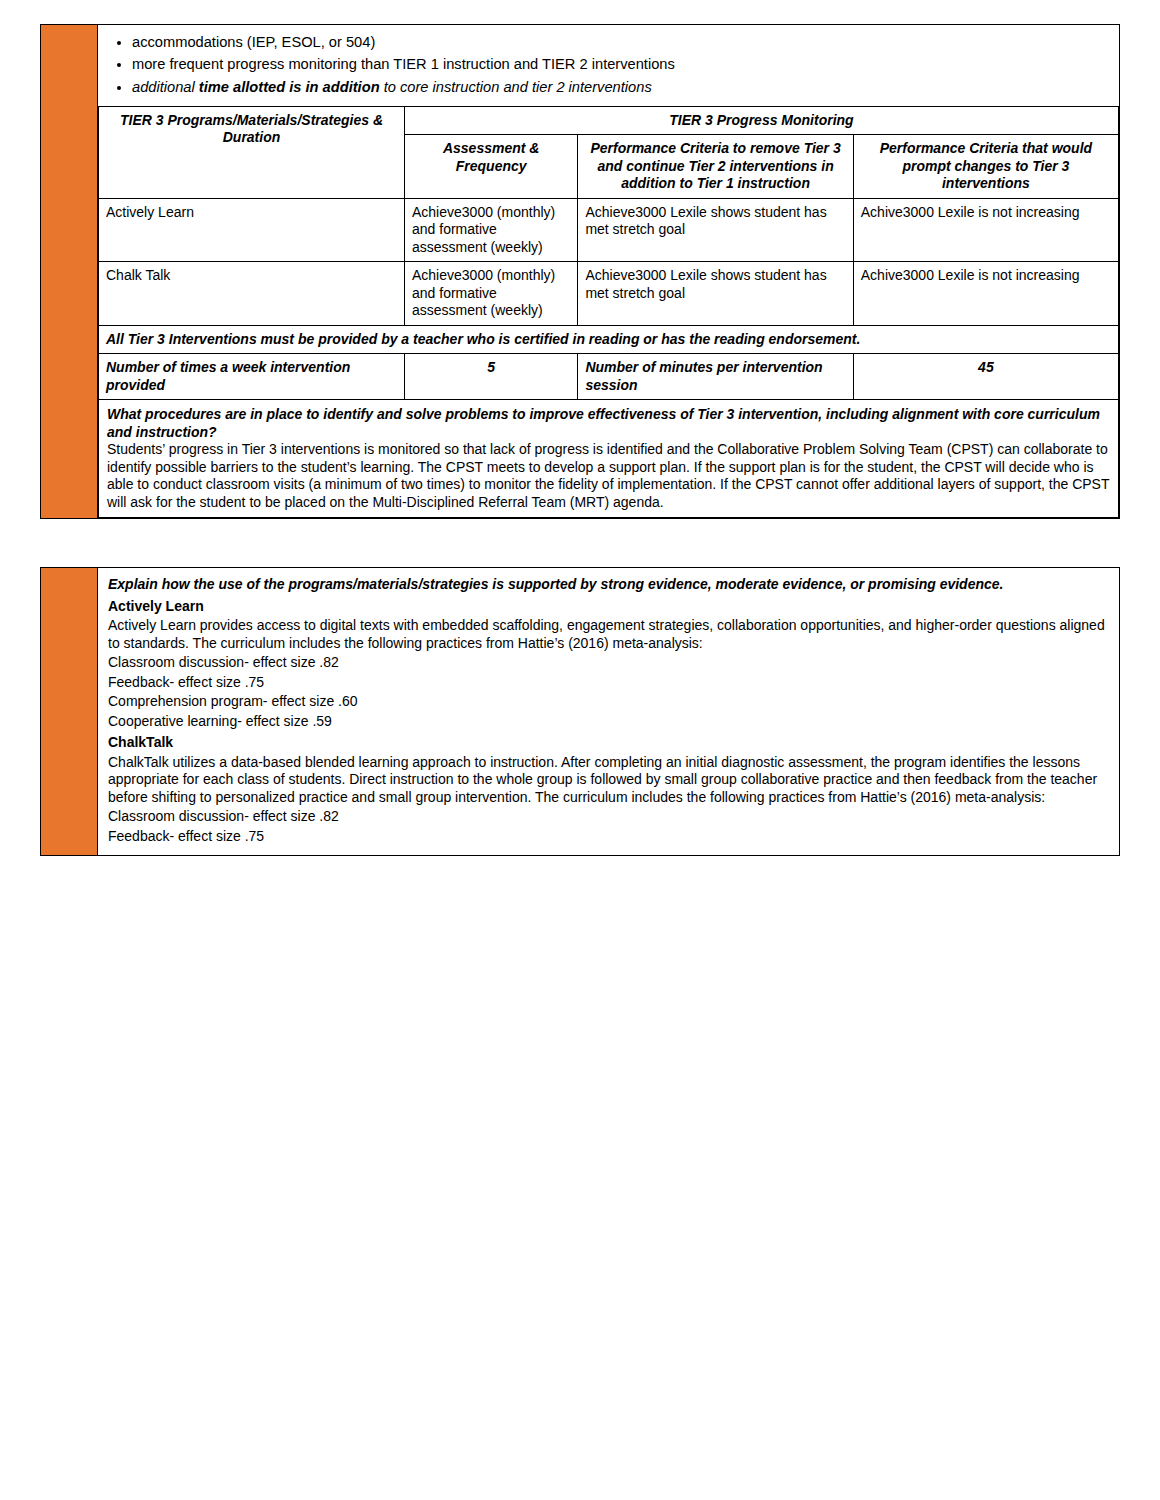accommodations (IEP, ESOL, or 504)
more frequent progress monitoring than TIER 1 instruction and TIER 2 interventions
additional time allotted is in addition to core instruction and tier 2 interventions
| TIER 3 Programs/Materials/Strategies & Duration | TIER 3 Progress Monitoring |
| --- | --- |
| Assessment & Frequency | Performance Criteria to remove Tier 3 and continue Tier 2 interventions in addition to Tier 1 instruction | Performance Criteria that would prompt changes to Tier 3 interventions |
| Actively Learn | Achieve3000 (monthly) and formative assessment (weekly) | Achieve3000 Lexile shows student has met stretch goal | Achive3000 Lexile is not increasing |
| Chalk Talk | Achieve3000 (monthly) and formative assessment (weekly) | Achieve3000 Lexile shows student has met stretch goal | Achive3000 Lexile is not increasing |
| All Tier 3 Interventions must be provided by a teacher who is certified in reading or has the reading endorsement. |
| Number of times a week intervention provided | 5 | Number of minutes per intervention session | 45 |
What procedures are in place to identify and solve problems to improve effectiveness of Tier 3 intervention, including alignment with core curriculum and instruction?
Students’ progress in Tier 3 interventions is monitored so that lack of progress is identified and the Collaborative Problem Solving Team (CPST) can collaborate to identify possible barriers to the student’s learning. The CPST meets to develop a support plan. If the support plan is for the student, the CPST will decide who is able to conduct classroom visits (a minimum of two times) to monitor the fidelity of implementation. If the CPST cannot offer additional layers of support, the CPST will ask for the student to be placed on the Multi-Disciplined Referral Team (MRT) agenda.
Explain how the use of the programs/materials/strategies is supported by strong evidence, moderate evidence, or promising evidence.
Actively Learn
Actively Learn provides access to digital texts with embedded scaffolding, engagement strategies, collaboration opportunities, and higher-order questions aligned to standards. The curriculum includes the following practices from Hattie’s (2016) meta-analysis:
Classroom discussion- effect size .82
Feedback- effect size .75
Comprehension program- effect size .60
Cooperative learning- effect size .59
ChalkTalk
ChalkTalk utilizes a data-based blended learning approach to instruction. After completing an initial diagnostic assessment, the program identifies the lessons appropriate for each class of students. Direct instruction to the whole group is followed by small group collaborative practice and then feedback from the teacher before shifting to personalized practice and small group intervention. The curriculum includes the following practices from Hattie’s (2016) meta-analysis:
Classroom discussion- effect size .82
Feedback- effect size .75